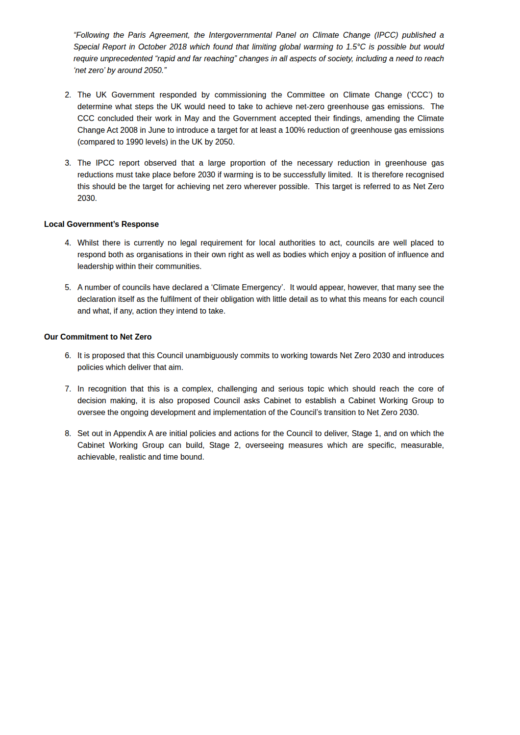“Following the Paris Agreement, the Intergovernmental Panel on Climate Change (IPCC) published a Special Report in October 2018 which found that limiting global warming to 1.5°C is possible but would require unprecedented “rapid and far reaching” changes in all aspects of society, including a need to reach ‘net zero’ by around 2050.”
The UK Government responded by commissioning the Committee on Climate Change (‘CCC’) to determine what steps the UK would need to take to achieve net-zero greenhouse gas emissions. The CCC concluded their work in May and the Government accepted their findings, amending the Climate Change Act 2008 in June to introduce a target for at least a 100% reduction of greenhouse gas emissions (compared to 1990 levels) in the UK by 2050.
The IPCC report observed that a large proportion of the necessary reduction in greenhouse gas reductions must take place before 2030 if warming is to be successfully limited. It is therefore recognised this should be the target for achieving net zero wherever possible. This target is referred to as Net Zero 2030.
Local Government’s Response
Whilst there is currently no legal requirement for local authorities to act, councils are well placed to respond both as organisations in their own right as well as bodies which enjoy a position of influence and leadership within their communities.
A number of councils have declared a ‘Climate Emergency’. It would appear, however, that many see the declaration itself as the fulfilment of their obligation with little detail as to what this means for each council and what, if any, action they intend to take.
Our Commitment to Net Zero
It is proposed that this Council unambiguously commits to working towards Net Zero 2030 and introduces policies which deliver that aim.
In recognition that this is a complex, challenging and serious topic which should reach the core of decision making, it is also proposed Council asks Cabinet to establish a Cabinet Working Group to oversee the ongoing development and implementation of the Council’s transition to Net Zero 2030.
Set out in Appendix A are initial policies and actions for the Council to deliver, Stage 1, and on which the Cabinet Working Group can build, Stage 2, overseeing measures which are specific, measurable, achievable, realistic and time bound.